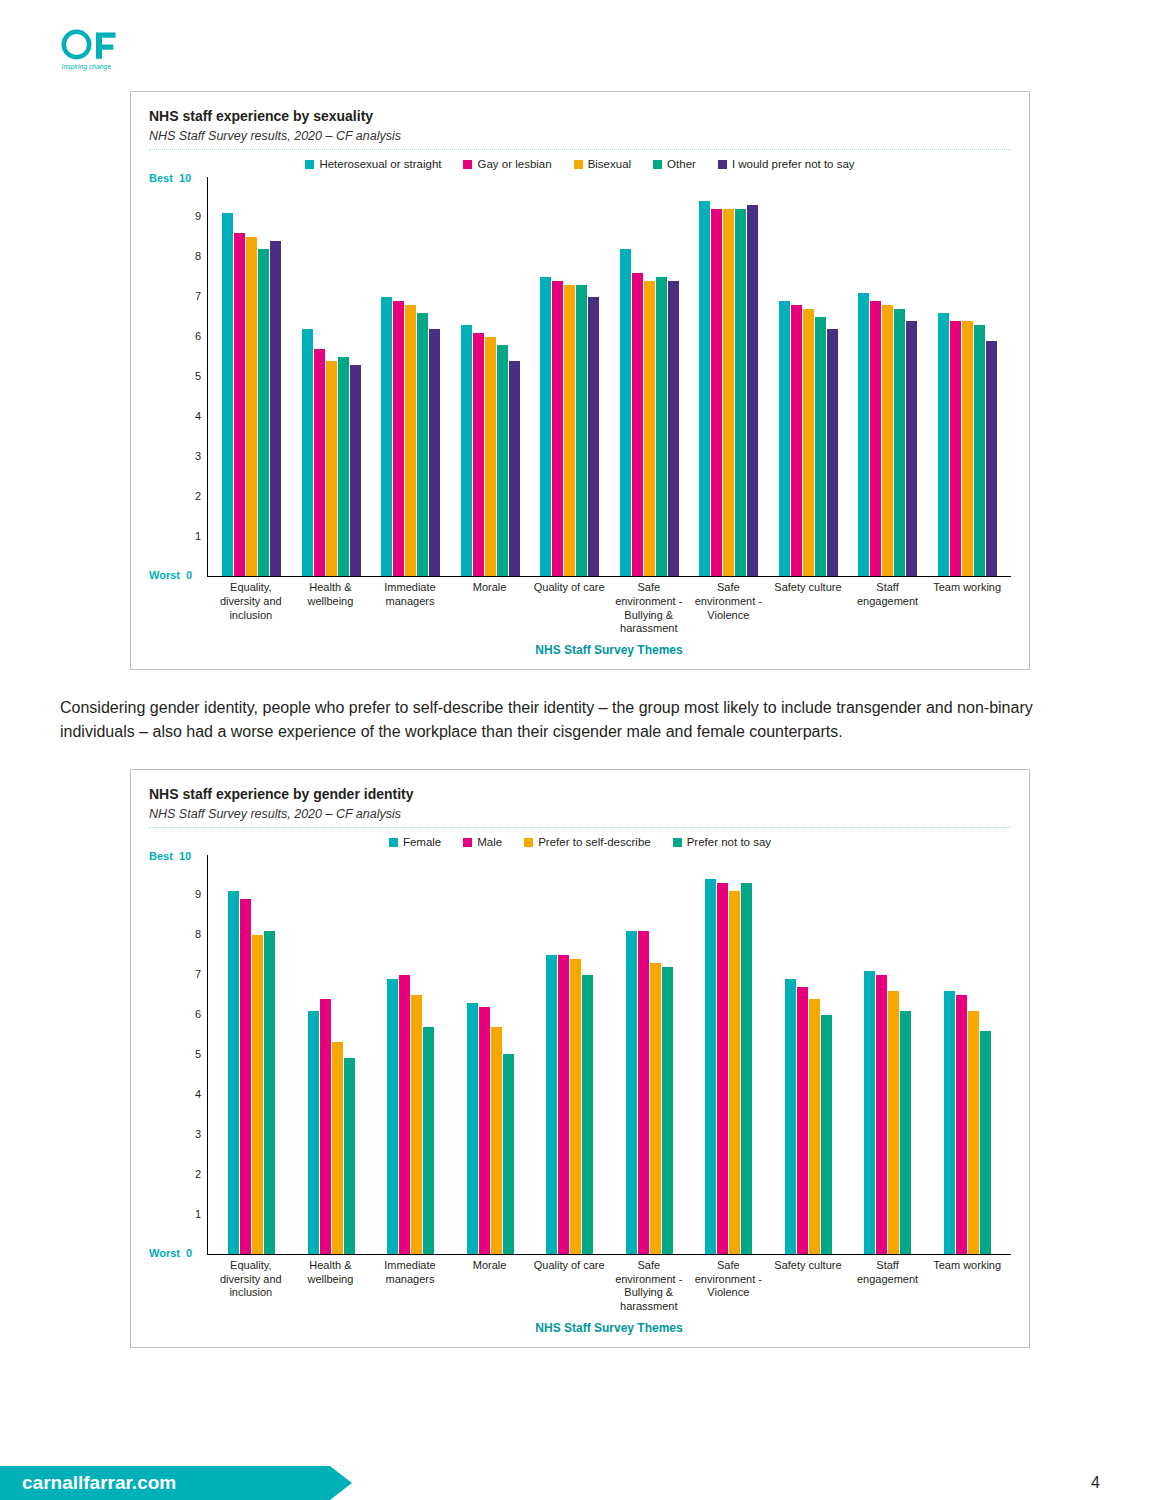Inspiring change
NHS staff experience by sexuality
NHS Staff Survey results, 2020 – CF analysis
Heterosexual or straight Gay or lesbian Bisexual Other I would prefer not to say
Best 10
9
8
7
6
5
4
3
2
1
Worst 0
Equality, diversity and inclusion
Health & wellbeing
Immediate managers
Morale
Quality of care
Safe environment - Bullying & harassment
Safe environment - Violence
Safety culture
Staff engagement
Team working
NHS Staff Survey Themes
Considering gender identity, people who prefer to self-describe their identity – the group most likely to include transgender and non-binary individuals – also had a worse experience of the workplace than their cisgender male and female counterparts.
NHS staff experience by gender identity
NHS Staff Survey results, 2020 – CF analysis
Female Male Prefer to self-describe Prefer not to say
Best 10
9
8
7
6
5
4
3
2
1
Worst 0
Equality, diversity and inclusion
Health & wellbeing
Immediate managers
Morale
Quality of care
Safe environment - Bullying & harassment
Safe environment - Violence
Safety culture
Staff engagement
Team working
NHS Staff Survey Themes
carnallfarrar.com
4